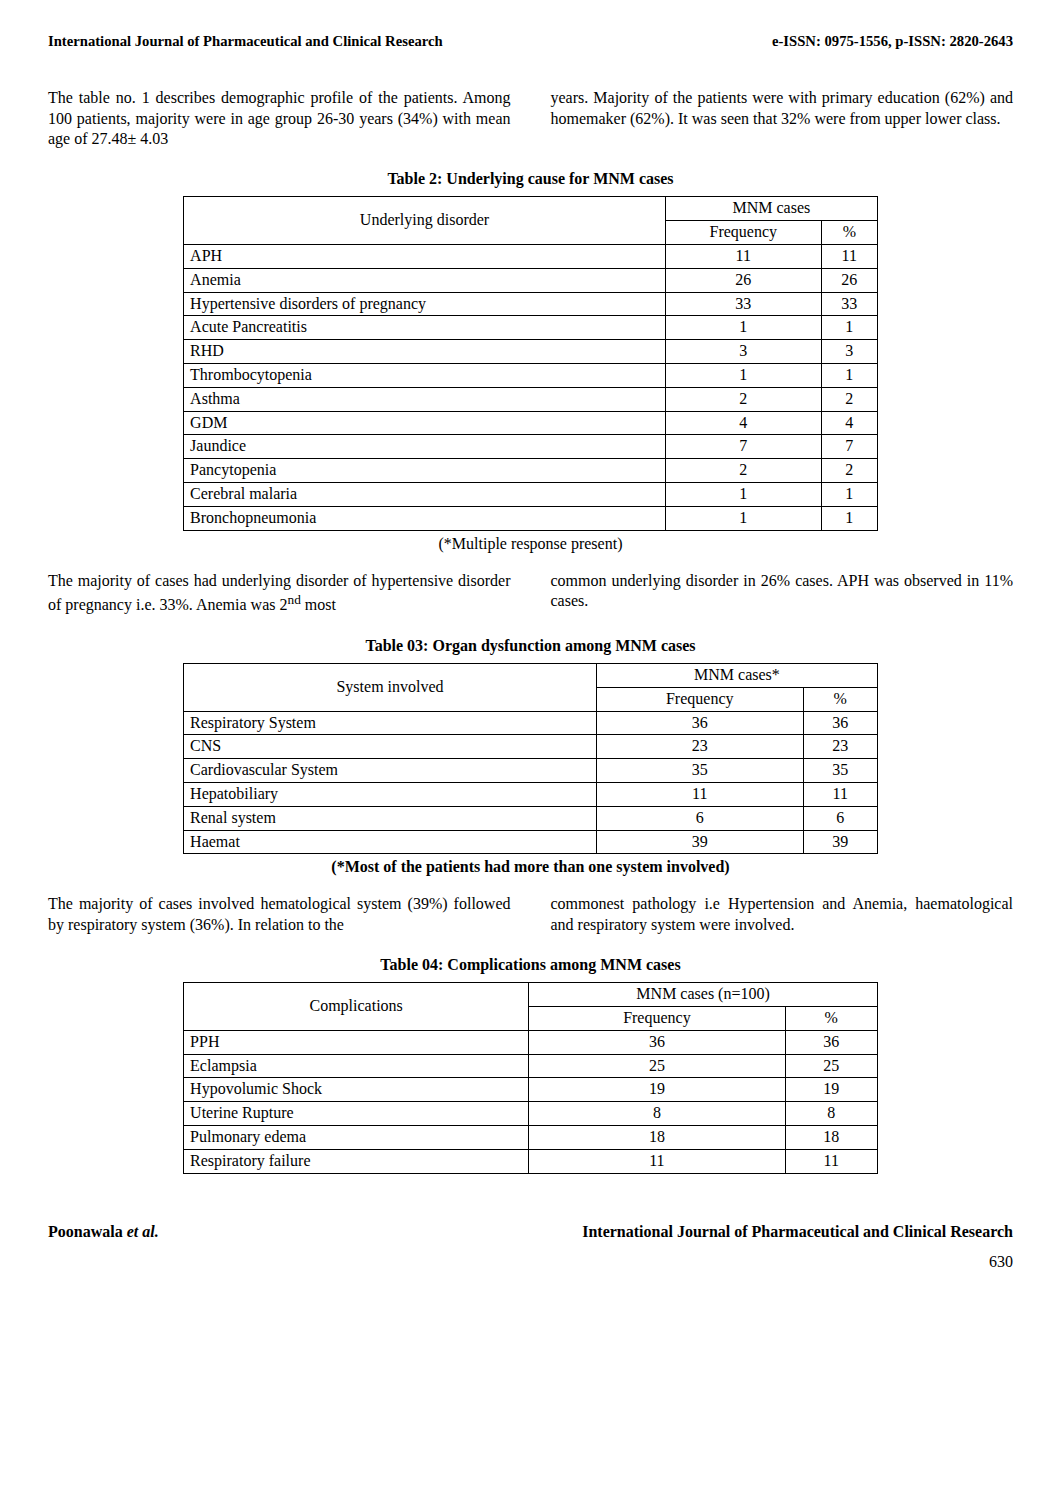International Journal of Pharmaceutical and Clinical Research e-ISSN: 0975-1556, p-ISSN: 2820-2643
The table no. 1 describes demographic profile of the patients. Among 100 patients, majority were in age group 26-30 years (34%) with mean age of 27.48± 4.03
years. Majority of the patients were with primary education (62%) and homemaker (62%). It was seen that 32% were from upper lower class.
Table 2: Underlying cause for MNM cases
| Underlying disorder | MNM cases |
| --- | --- |
| Frequency | % |
| APH | 11 | 11 |
| Anemia | 26 | 26 |
| Hypertensive disorders of pregnancy | 33 | 33 |
| Acute Pancreatitis | 1 | 1 |
| RHD | 3 | 3 |
| Thrombocytopenia | 1 | 1 |
| Asthma | 2 | 2 |
| GDM | 4 | 4 |
| Jaundice | 7 | 7 |
| Pancytopenia | 2 | 2 |
| Cerebral malaria | 1 | 1 |
| Bronchopneumonia | 1 | 1 |
(*Multiple response present)
The majority of cases had underlying disorder of hypertensive disorder of pregnancy i.e. 33%. Anemia was 2nd most
common underlying disorder in 26% cases. APH was observed in 11% cases.
Table 03: Organ dysfunction among MNM cases
| System involved | MNM cases* |
| --- | --- |
| Frequency | % |
| Respiratory System | 36 | 36 |
| CNS | 23 | 23 |
| Cardiovascular System | 35 | 35 |
| Hepatobiliary | 11 | 11 |
| Renal system | 6 | 6 |
| Haemat | 39 | 39 |
(*Most of the patients had more than one system involved)
The majority of cases involved hematological system (39%) followed by respiratory system (36%). In relation to the
commonest pathology i.e Hypertension and Anemia, haematological and respiratory system were involved.
Table 04: Complications among MNM cases
| Complications | MNM cases (n=100) |
| --- | --- |
| Frequency | % |
| PPH | 36 | 36 |
| Eclampsia | 25 | 25 |
| Hypovolumic Shock | 19 | 19 |
| Uterine Rupture | 8 | 8 |
| Pulmonary edema | 18 | 18 |
| Respiratory failure | 11 | 11 |
Poonawala et al. International Journal of Pharmaceutical and Clinical Research
630